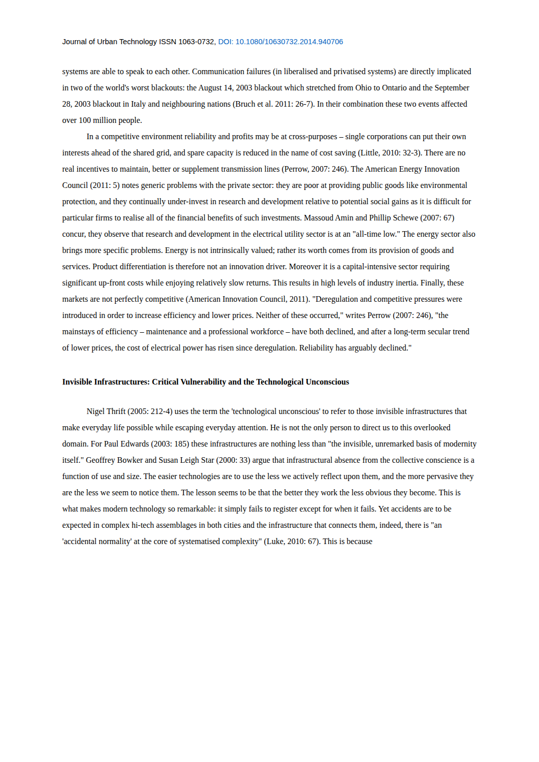Journal of Urban Technology ISSN 1063-0732, DOI: 10.1080/10630732.2014.940706
systems are able to speak to each other. Communication failures (in liberalised and privatised systems) are directly implicated in two of the world's worst blackouts: the August 14, 2003 blackout which stretched from Ohio to Ontario and the September 28, 2003 blackout in Italy and neighbouring nations (Bruch et al. 2011: 26-7). In their combination these two events affected over 100 million people.
In a competitive environment reliability and profits may be at cross-purposes – single corporations can put their own interests ahead of the shared grid, and spare capacity is reduced in the name of cost saving (Little, 2010: 32-3). There are no real incentives to maintain, better or supplement transmission lines (Perrow, 2007: 246). The American Energy Innovation Council (2011: 5) notes generic problems with the private sector: they are poor at providing public goods like environmental protection, and they continually under-invest in research and development relative to potential social gains as it is difficult for particular firms to realise all of the financial benefits of such investments. Massoud Amin and Phillip Schewe (2007: 67) concur, they observe that research and development in the electrical utility sector is at an "all-time low." The energy sector also brings more specific problems. Energy is not intrinsically valued; rather its worth comes from its provision of goods and services. Product differentiation is therefore not an innovation driver. Moreover it is a capital-intensive sector requiring significant up-front costs while enjoying relatively slow returns. This results in high levels of industry inertia. Finally, these markets are not perfectly competitive (American Innovation Council, 2011). "Deregulation and competitive pressures were introduced in order to increase efficiency and lower prices. Neither of these occurred," writes Perrow (2007: 246), "the mainstays of efficiency – maintenance and a professional workforce – have both declined, and after a long-term secular trend of lower prices, the cost of electrical power has risen since deregulation. Reliability has arguably declined."
Invisible Infrastructures: Critical Vulnerability and the Technological Unconscious
Nigel Thrift (2005: 212-4) uses the term the 'technological unconscious' to refer to those invisible infrastructures that make everyday life possible while escaping everyday attention. He is not the only person to direct us to this overlooked domain. For Paul Edwards (2003: 185) these infrastructures are nothing less than "the invisible, unremarked basis of modernity itself." Geoffrey Bowker and Susan Leigh Star (2000: 33) argue that infrastructural absence from the collective conscience is a function of use and size. The easier technologies are to use the less we actively reflect upon them, and the more pervasive they are the less we seem to notice them. The lesson seems to be that the better they work the less obvious they become. This is what makes modern technology so remarkable: it simply fails to register except for when it fails. Yet accidents are to be expected in complex hi-tech assemblages in both cities and the infrastructure that connects them, indeed, there is "an 'accidental normality' at the core of systematised complexity" (Luke, 2010: 67). This is because